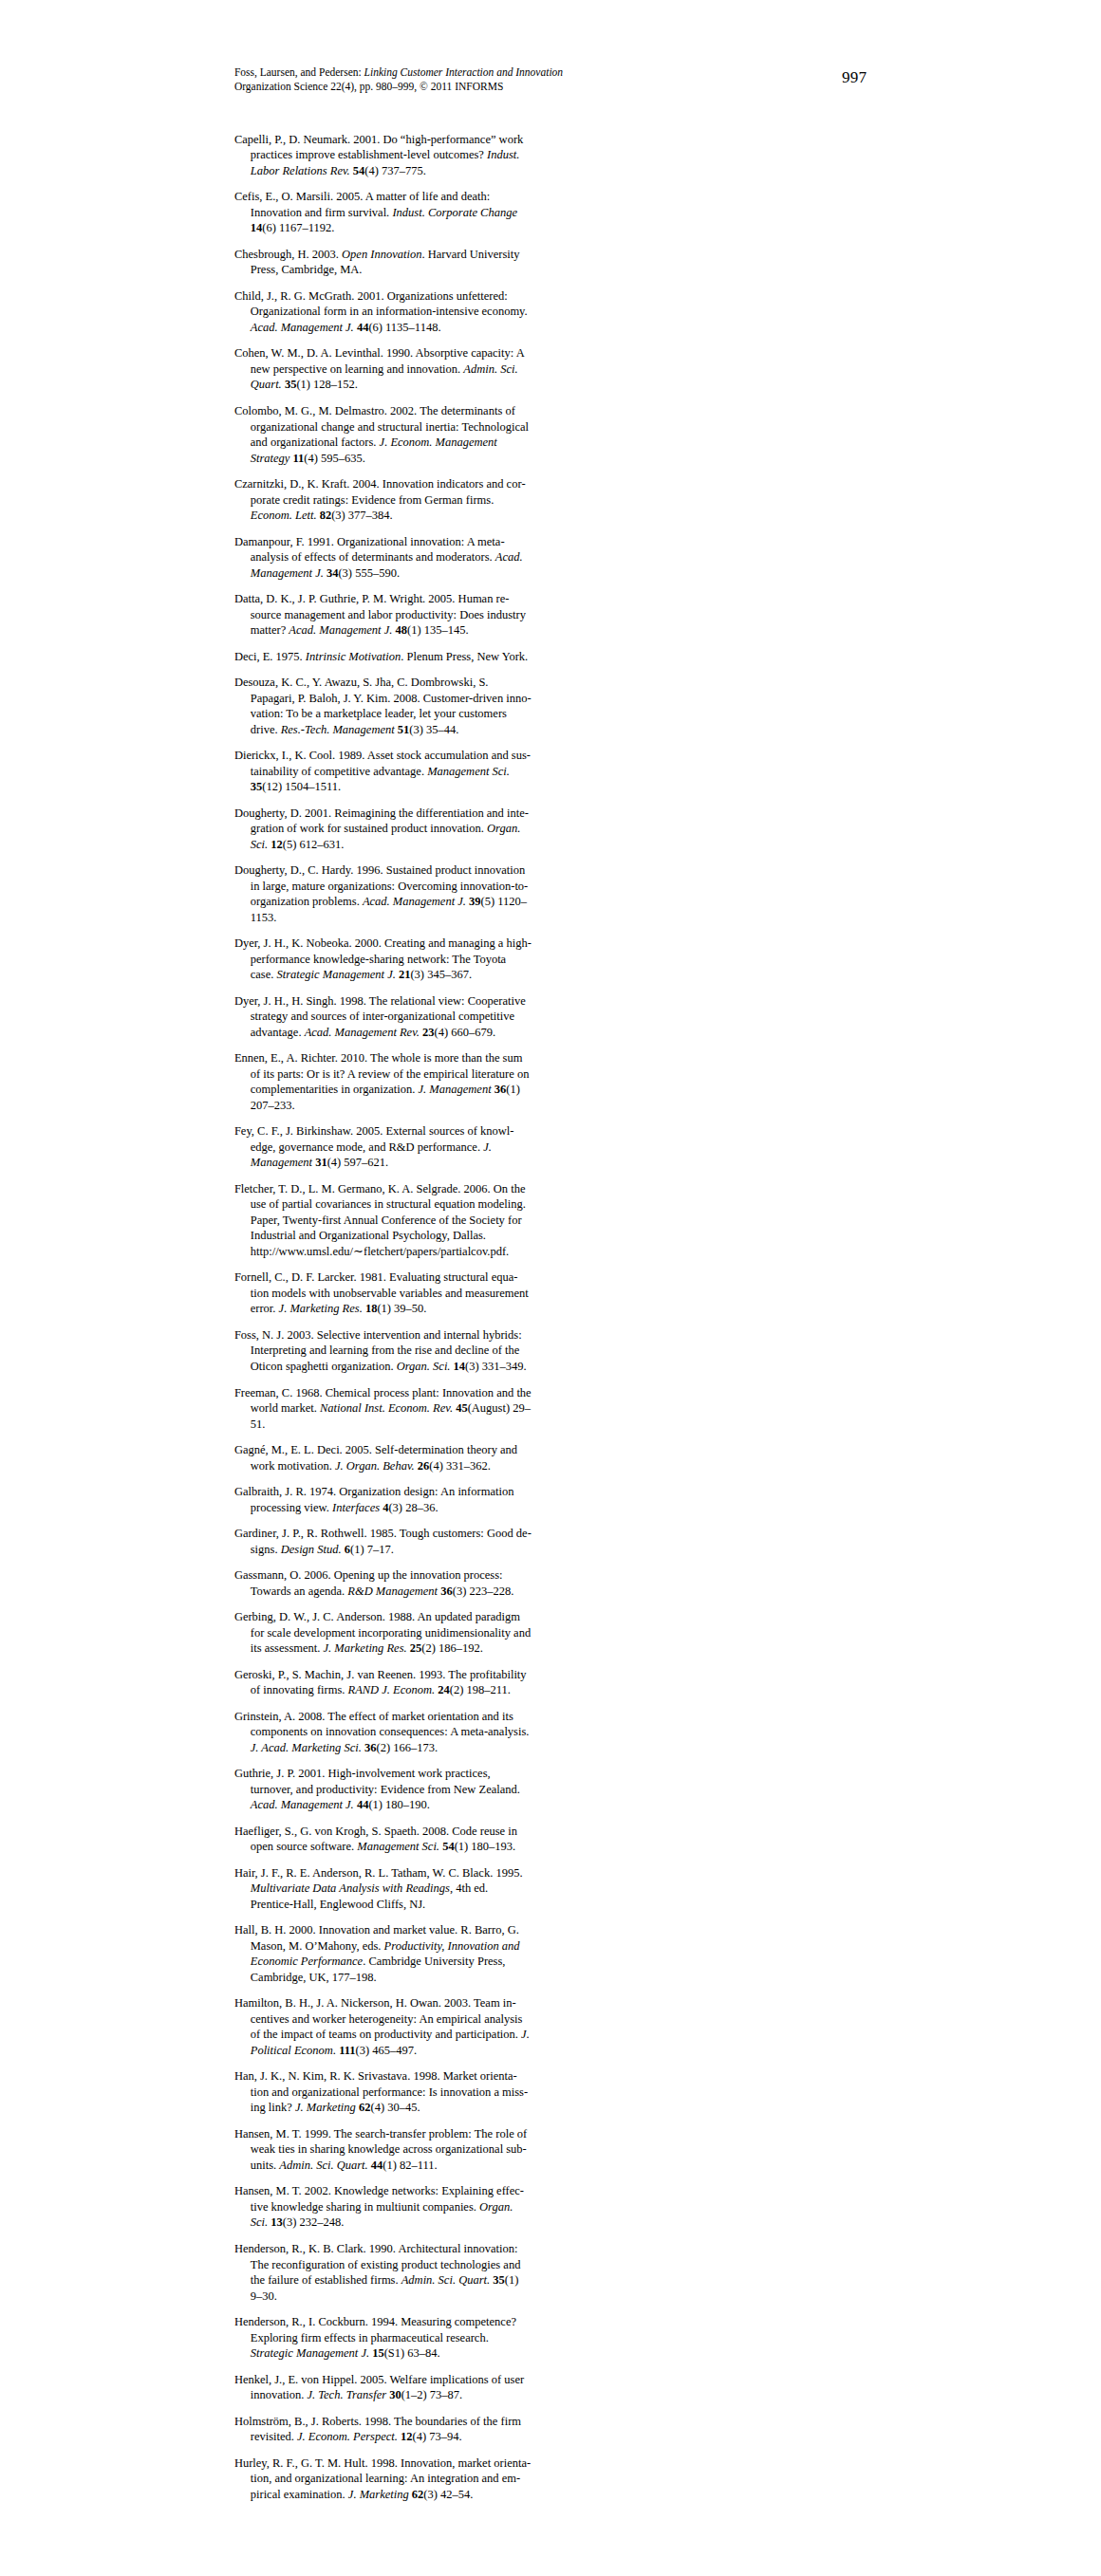Foss, Laursen, and Pedersen: Linking Customer Interaction and Innovation
Organization Science 22(4), pp. 980–999, © 2011 INFORMS
997
Capelli, P., D. Neumark. 2001. Do “high-performance” work practices improve establishment-level outcomes? Indust. Labor Relations Rev. 54(4) 737–775.
Cefis, E., O. Marsili. 2005. A matter of life and death: Innovation and firm survival. Indust. Corporate Change 14(6) 1167–1192.
Chesbrough, H. 2003. Open Innovation. Harvard University Press, Cambridge, MA.
Child, J., R. G. McGrath. 2001. Organizations unfettered: Organizational form in an information-intensive economy. Acad. Management J. 44(6) 1135–1148.
Cohen, W. M., D. A. Levinthal. 1990. Absorptive capacity: A new perspective on learning and innovation. Admin. Sci. Quart. 35(1) 128–152.
Colombo, M. G., M. Delmastro. 2002. The determinants of organizational change and structural inertia: Technological and organizational factors. J. Econom. Management Strategy 11(4) 595–635.
Czarnitzki, D., K. Kraft. 2004. Innovation indicators and corporate credit ratings: Evidence from German firms. Econom. Lett. 82(3) 377–384.
Damanpour, F. 1991. Organizational innovation: A meta-analysis of effects of determinants and moderators. Acad. Management J. 34(3) 555–590.
Datta, D. K., J. P. Guthrie, P. M. Wright. 2005. Human resource management and labor productivity: Does industry matter? Acad. Management J. 48(1) 135–145.
Deci, E. 1975. Intrinsic Motivation. Plenum Press, New York.
Desouza, K. C., Y. Awazu, S. Jha, C. Dombrowski, S. Papagari, P. Baloh, J. Y. Kim. 2008. Customer-driven innovation: To be a marketplace leader, let your customers drive. Res.-Tech. Management 51(3) 35–44.
Dierickx, I., K. Cool. 1989. Asset stock accumulation and sustainability of competitive advantage. Management Sci. 35(12) 1504–1511.
Dougherty, D. 2001. Reimagining the differentiation and integration of work for sustained product innovation. Organ. Sci. 12(5) 612–631.
Dougherty, D., C. Hardy. 1996. Sustained product innovation in large, mature organizations: Overcoming innovation-to-organization problems. Acad. Management J. 39(5) 1120–1153.
Dyer, J. H., K. Nobeoka. 2000. Creating and managing a high-performance knowledge-sharing network: The Toyota case. Strategic Management J. 21(3) 345–367.
Dyer, J. H., H. Singh. 1998. The relational view: Cooperative strategy and sources of inter-organizational competitive advantage. Acad. Management Rev. 23(4) 660–679.
Ennen, E., A. Richter. 2010. The whole is more than the sum of its parts: Or is it? A review of the empirical literature on complementarities in organization. J. Management 36(1) 207–233.
Fey, C. F., J. Birkinshaw. 2005. External sources of knowledge, governance mode, and R&D performance. J. Management 31(4) 597–621.
Fletcher, T. D., L. M. Germano, K. A. Selgrade. 2006. On the use of partial covariances in structural equation modeling. Paper, Twenty-first Annual Conference of the Society for Industrial and Organizational Psychology, Dallas. http://www.umsl.edu/∼fletchert/papers/partialcov.pdf.
Fornell, C., D. F. Larcker. 1981. Evaluating structural equation models with unobservable variables and measurement error. J. Marketing Res. 18(1) 39–50.
Foss, N. J. 2003. Selective intervention and internal hybrids: Interpreting and learning from the rise and decline of the Oticon spaghetti organization. Organ. Sci. 14(3) 331–349.
Freeman, C. 1968. Chemical process plant: Innovation and the world market. National Inst. Econom. Rev. 45(August) 29–51.
Gagné, M., E. L. Deci. 2005. Self-determination theory and work motivation. J. Organ. Behav. 26(4) 331–362.
Galbraith, J. R. 1974. Organization design: An information processing view. Interfaces 4(3) 28–36.
Gardiner, J. P., R. Rothwell. 1985. Tough customers: Good designs. Design Stud. 6(1) 7–17.
Gassmann, O. 2006. Opening up the innovation process: Towards an agenda. R&D Management 36(3) 223–228.
Gerbing, D. W., J. C. Anderson. 1988. An updated paradigm for scale development incorporating unidimensionality and its assessment. J. Marketing Res. 25(2) 186–192.
Geroski, P., S. Machin, J. van Reenen. 1993. The profitability of innovating firms. RAND J. Econom. 24(2) 198–211.
Grinstein, A. 2008. The effect of market orientation and its components on innovation consequences: A meta-analysis. J. Acad. Marketing Sci. 36(2) 166–173.
Guthrie, J. P. 2001. High-involvement work practices, turnover, and productivity: Evidence from New Zealand. Acad. Management J. 44(1) 180–190.
Haefliger, S., G. von Krogh, S. Spaeth. 2008. Code reuse in open source software. Management Sci. 54(1) 180–193.
Hair, J. F., R. E. Anderson, R. L. Tatham, W. C. Black. 1995. Multivariate Data Analysis with Readings, 4th ed. Prentice-Hall, Englewood Cliffs, NJ.
Hall, B. H. 2000. Innovation and market value. R. Barro, G. Mason, M. O’Mahony, eds. Productivity, Innovation and Economic Performance. Cambridge University Press, Cambridge, UK, 177–198.
Hamilton, B. H., J. A. Nickerson, H. Owan. 2003. Team incentives and worker heterogeneity: An empirical analysis of the impact of teams on productivity and participation. J. Political Econom. 111(3) 465–497.
Han, J. K., N. Kim, R. K. Srivastava. 1998. Market orientation and organizational performance: Is innovation a missing link? J. Marketing 62(4) 30–45.
Hansen, M. T. 1999. The search-transfer problem: The role of weak ties in sharing knowledge across organizational subunits. Admin. Sci. Quart. 44(1) 82–111.
Hansen, M. T. 2002. Knowledge networks: Explaining effective knowledge sharing in multiunit companies. Organ. Sci. 13(3) 232–248.
Henderson, R., K. B. Clark. 1990. Architectural innovation: The reconfiguration of existing product technologies and the failure of established firms. Admin. Sci. Quart. 35(1) 9–30.
Henderson, R., I. Cockburn. 1994. Measuring competence? Exploring firm effects in pharmaceutical research. Strategic Management J. 15(S1) 63–84.
Henkel, J., E. von Hippel. 2005. Welfare implications of user innovation. J. Tech. Transfer 30(1–2) 73–87.
Holmström, B., J. Roberts. 1998. The boundaries of the firm revisited. J. Econom. Perspect. 12(4) 73–94.
Hurley, R. F., G. T. M. Hult. 1998. Innovation, market orientation, and organizational learning: An integration and empirical examination. J. Marketing 62(3) 42–54.